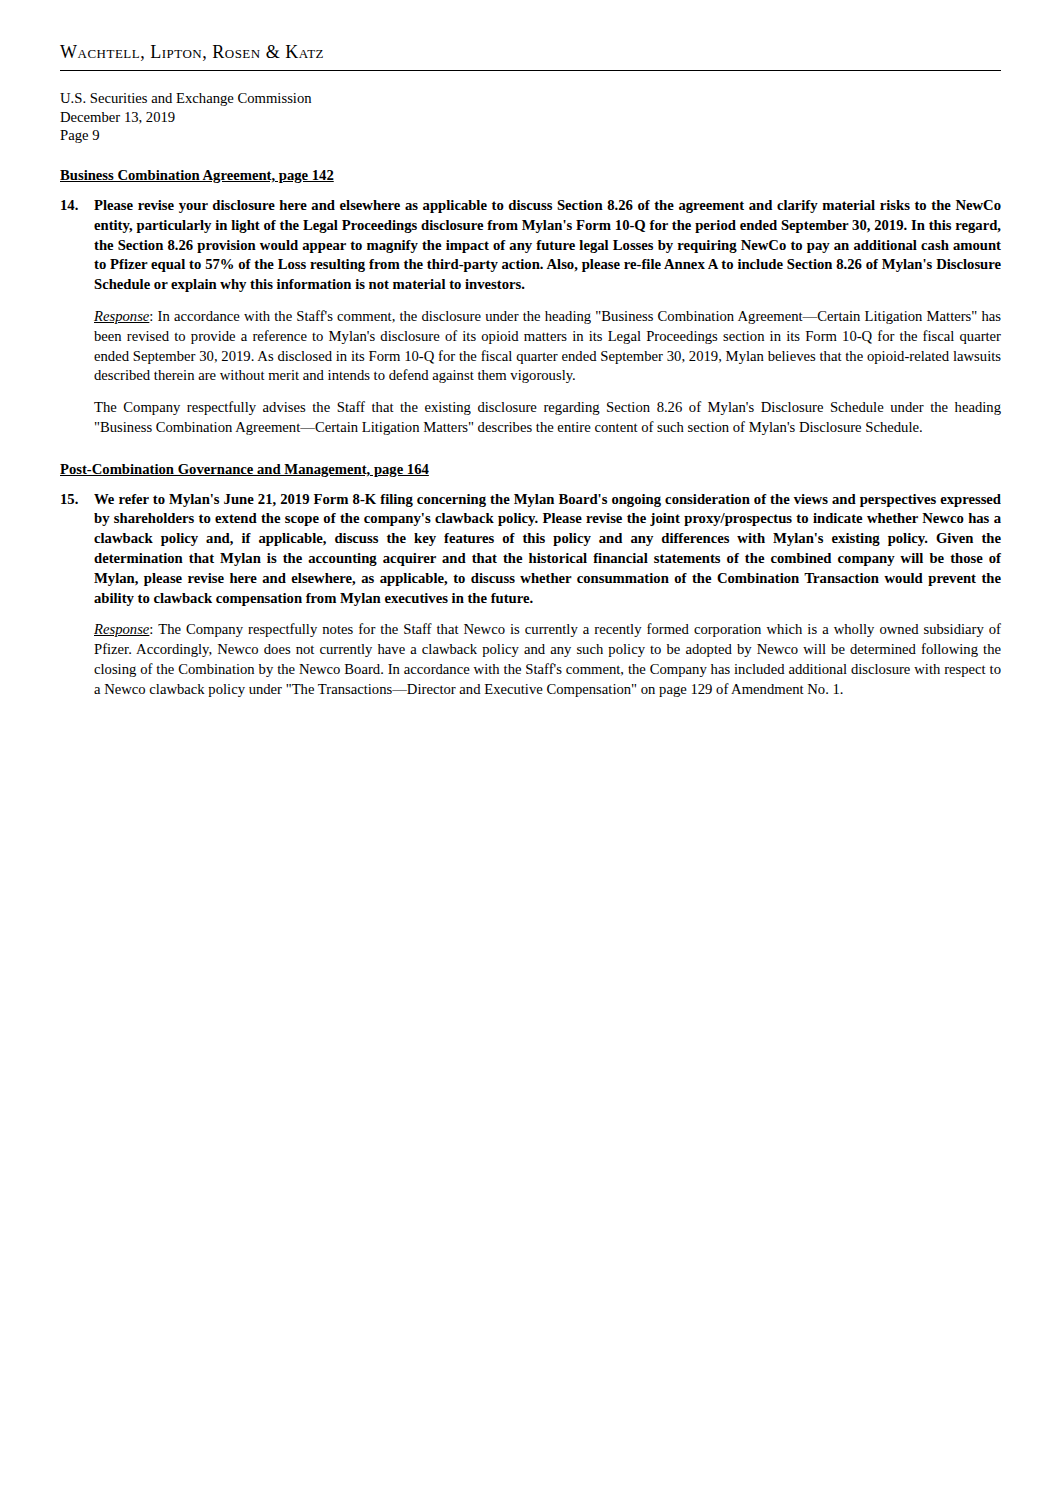Wachtell, Lipton, Rosen & Katz
U.S. Securities and Exchange Commission
December 13, 2019
Page 9
Business Combination Agreement, page 142
14.
Please revise your disclosure here and elsewhere as applicable to discuss Section 8.26 of the agreement and clarify material risks to the NewCo entity, particularly in light of the Legal Proceedings disclosure from Mylan's Form 10-Q for the period ended September 30, 2019. In this regard, the Section 8.26 provision would appear to magnify the impact of any future legal Losses by requiring NewCo to pay an additional cash amount to Pfizer equal to 57% of the Loss resulting from the third-party action. Also, please re-file Annex A to include Section 8.26 of Mylan's Disclosure Schedule or explain why this information is not material to investors.
Response: In accordance with the Staff's comment, the disclosure under the heading "Business Combination Agreement—Certain Litigation Matters" has been revised to provide a reference to Mylan's disclosure of its opioid matters in its Legal Proceedings section in its Form 10-Q for the fiscal quarter ended September 30, 2019. As disclosed in its Form 10-Q for the fiscal quarter ended September 30, 2019, Mylan believes that the opioid-related lawsuits described therein are without merit and intends to defend against them vigorously.
The Company respectfully advises the Staff that the existing disclosure regarding Section 8.26 of Mylan's Disclosure Schedule under the heading "Business Combination Agreement—Certain Litigation Matters" describes the entire content of such section of Mylan's Disclosure Schedule.
Post-Combination Governance and Management, page 164
15.
We refer to Mylan's June 21, 2019 Form 8-K filing concerning the Mylan Board's ongoing consideration of the views and perspectives expressed by shareholders to extend the scope of the company's clawback policy. Please revise the joint proxy/prospectus to indicate whether Newco has a clawback policy and, if applicable, discuss the key features of this policy and any differences with Mylan's existing policy. Given the determination that Mylan is the accounting acquirer and that the historical financial statements of the combined company will be those of Mylan, please revise here and elsewhere, as applicable, to discuss whether consummation of the Combination Transaction would prevent the ability to clawback compensation from Mylan executives in the future.
Response: The Company respectfully notes for the Staff that Newco is currently a recently formed corporation which is a wholly owned subsidiary of Pfizer. Accordingly, Newco does not currently have a clawback policy and any such policy to be adopted by Newco will be determined following the closing of the Combination by the Newco Board. In accordance with the Staff's comment, the Company has included additional disclosure with respect to a Newco clawback policy under "The Transactions—Director and Executive Compensation" on page 129 of Amendment No. 1.